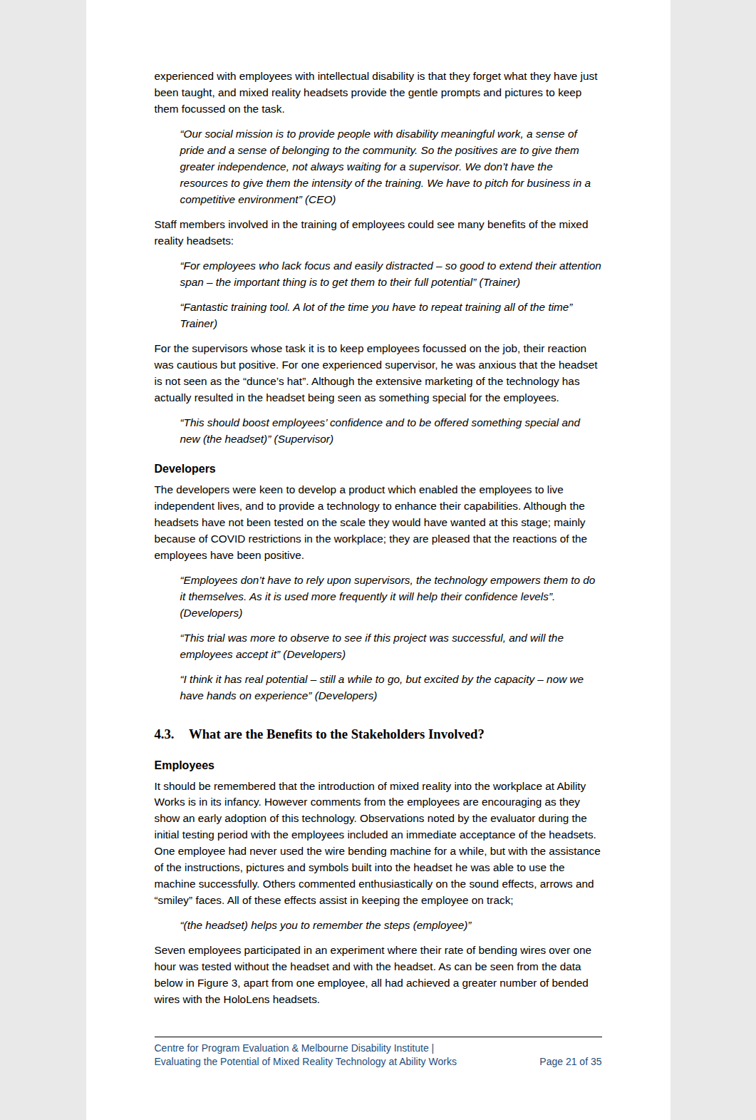experienced with employees with intellectual disability is that they forget what they have just been taught, and mixed reality headsets provide the gentle prompts and pictures to keep them focussed on the task.
“Our social mission is to provide people with disability meaningful work, a sense of pride and a sense of belonging to the community. So the positives are to give them greater independence, not always waiting for a supervisor. We don’t have the resources to give them the intensity of the training. We have to pitch for business in a competitive environment” (CEO)
Staff members involved in the training of employees could see many benefits of the mixed reality headsets:
“For employees who lack focus and easily distracted – so good to extend their attention span – the important thing is to get them to their full potential” (Trainer)
“Fantastic training tool. A lot of the time you have to repeat training all of the time” Trainer)
For the supervisors whose task it is to keep employees focussed on the job, their reaction was cautious but positive. For one experienced supervisor, he was anxious that the headset is not seen as the “dunce’s hat”. Although the extensive marketing of the technology has actually resulted in the headset being seen as something special for the employees.
“This should boost employees’ confidence and to be offered something special and new (the headset)” (Supervisor)
Developers
The developers were keen to develop a product which enabled the employees to live independent lives, and to provide a technology to enhance their capabilities. Although the headsets have not been tested on the scale they would have wanted at this stage; mainly because of COVID restrictions in the workplace; they are pleased that the reactions of the employees have been positive.
“Employees don’t have to rely upon supervisors, the technology empowers them to do it themselves. As it is used more frequently it will help their confidence levels”. (Developers)
“This trial was more to observe to see if this project was successful, and will the employees accept it” (Developers)
“I think it has real potential – still a while to go, but excited by the capacity – now we have hands on experience” (Developers)
4.3. What are the Benefits to the Stakeholders Involved?
Employees
It should be remembered that the introduction of mixed reality into the workplace at Ability Works is in its infancy. However comments from the employees are encouraging as they show an early adoption of this technology. Observations noted by the evaluator during the initial testing period with the employees included an immediate acceptance of the headsets. One employee had never used the wire bending machine for a while, but with the assistance of the instructions, pictures and symbols built into the headset he was able to use the machine successfully. Others commented enthusiastically on the sound effects, arrows and “smiley” faces. All of these effects assist in keeping the employee on track;
“(the headset) helps you to remember the steps (employee)”
Seven employees participated in an experiment where their rate of bending wires over one hour was tested without the headset and with the headset. As can be seen from the data below in Figure 3, apart from one employee, all had achieved a greater number of bended wires with the HoloLens headsets.
Centre for Program Evaluation & Melbourne Disability Institute | Page 21 of 35 Evaluating the Potential of Mixed Reality Technology at Ability Works